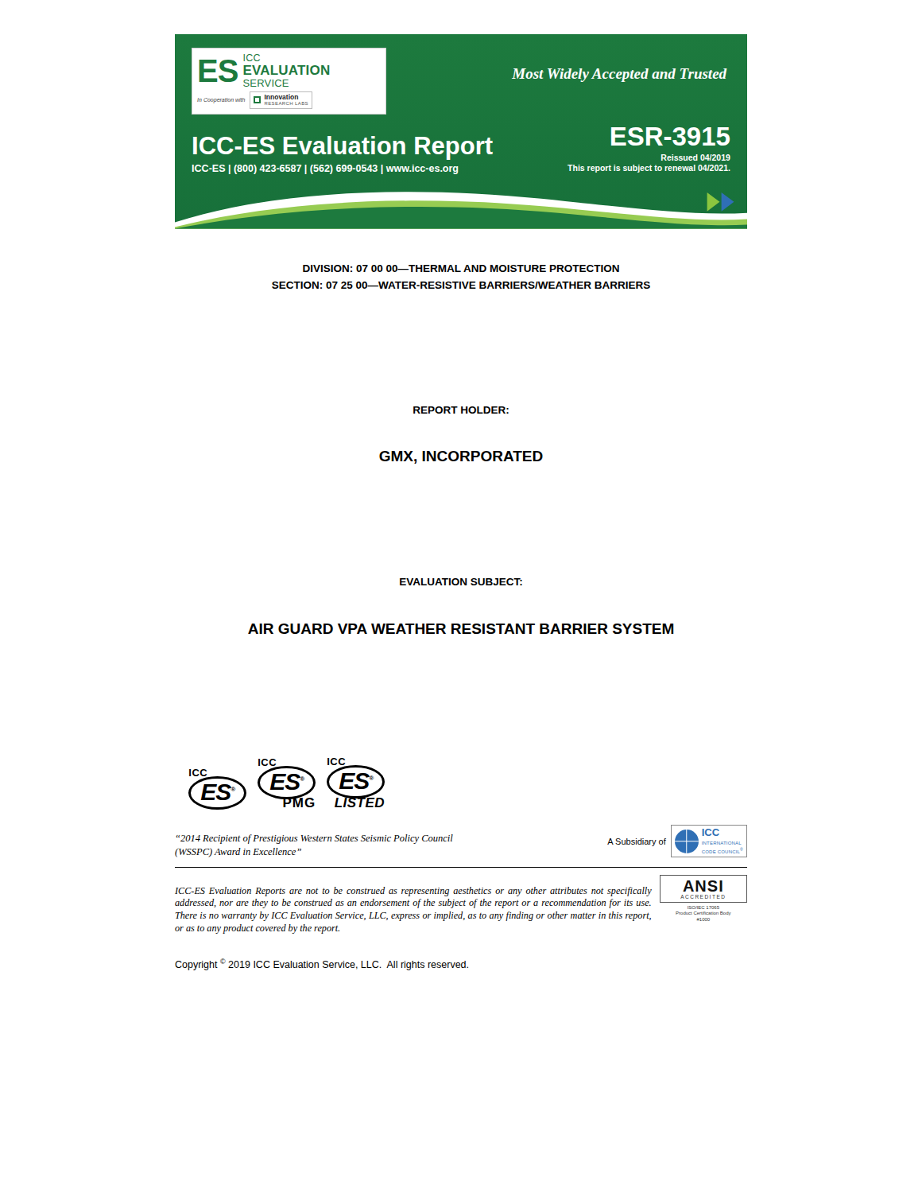ES
ICC
EVALUATION
SERVICE
In Cooperation with Innovation
RESEARCH LABS
Most Widely Accepted and Trusted
ICC-ES Evaluation Report
ICC-ES | (800) 423-6587 | (562) 699-0543 | www.icc-es.org
ESR-3915
Reissued 04/2019
This report is subject to renewal 04/2021.
DIVISION: 07 00 00—THERMAL AND MOISTURE PROTECTION
SECTION: 07 25 00—WATER-RESISTIVE BARRIERS/WEATHER BARRIERS
REPORT HOLDER:
GMX, INCORPORATED
EVALUATION SUBJECT:
AIR GUARD VPA WEATHER RESISTANT BARRIER SYSTEM
ICC
ES®
ICC
ES®
PMG
ICC
ES®
LISTED
“2014 Recipient of Prestigious Western States Seismic Policy Council
(WSSPC) Award in Excellence”
A Subsidiary of ICC
INTERNATIONAL
CODE COUNCIL®
ICC-ES Evaluation Reports are not to be construed as representing aesthetics or any other attributes not specifically addressed, nor are they to be construed as an endorsement of the subject of the report or a recommendation for its use. There is no warranty by ICC Evaluation Service, LLC, express or implied, as to any finding or other matter in this report, or as to any product covered by the report.
ANSI
ACCREDITED
ISO/IEC 17065
Product Certification Body
#1000
Copyright © 2019 ICC Evaluation Service, LLC. All rights reserved.